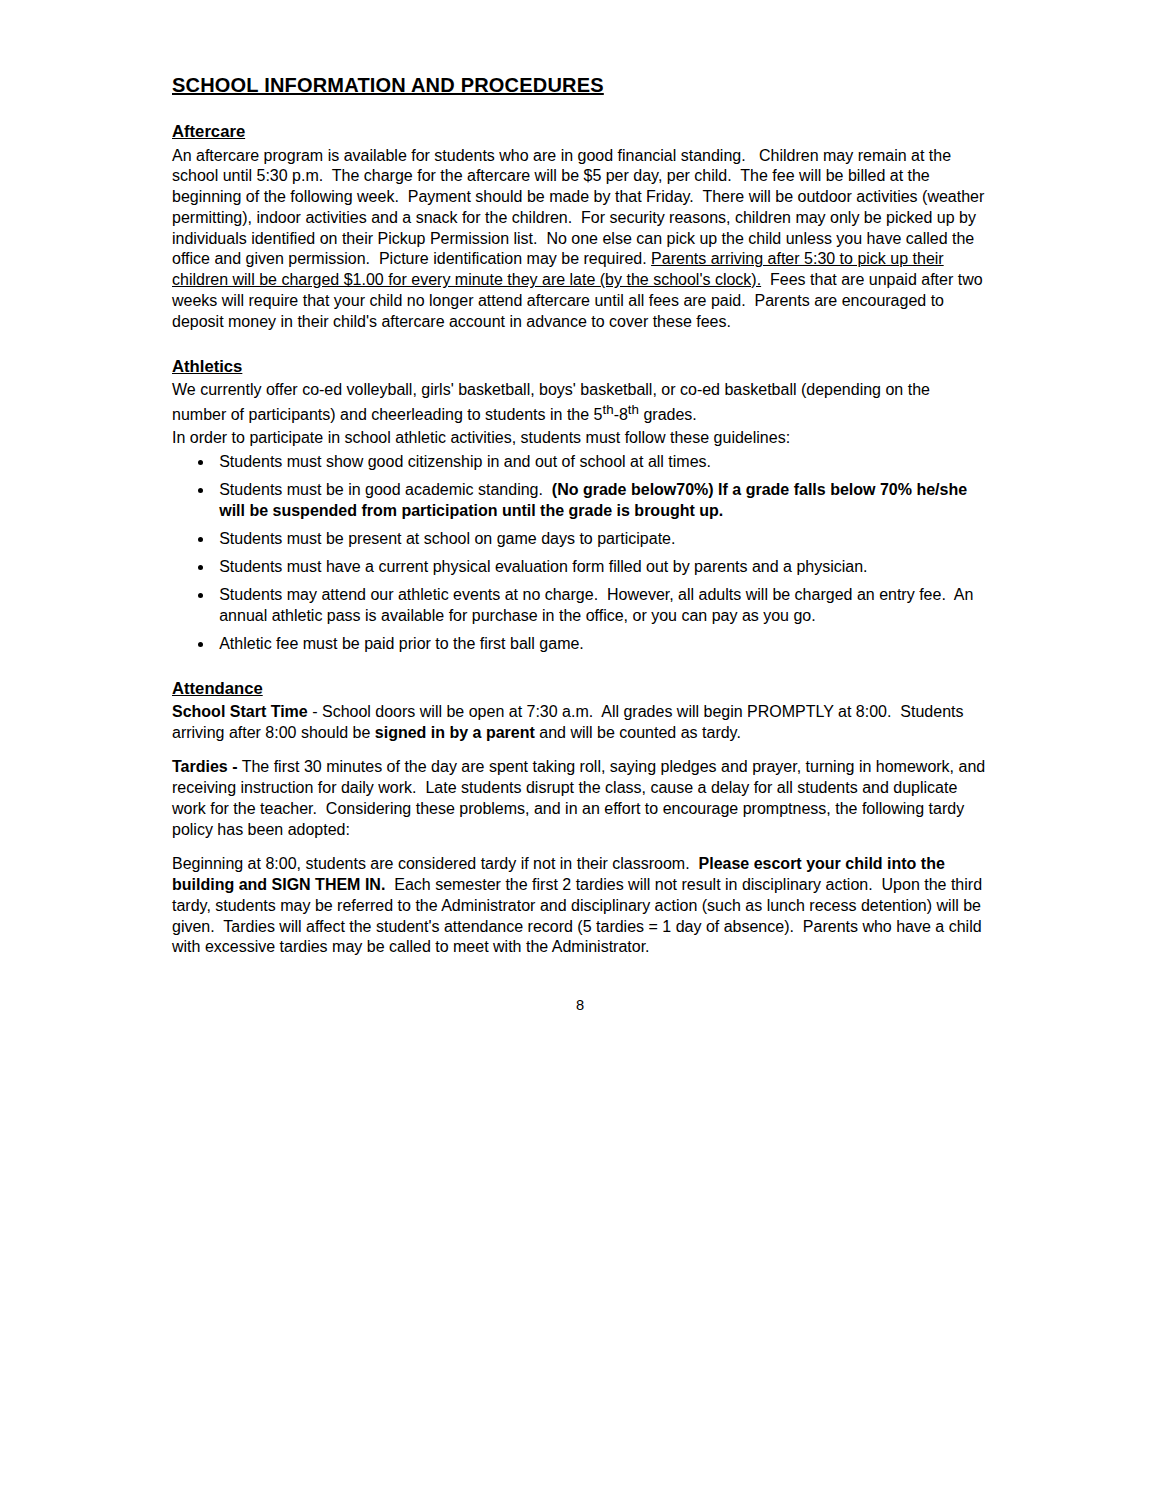SCHOOL INFORMATION AND PROCEDURES
Aftercare
An aftercare program is available for students who are in good financial standing. Children may remain at the school until 5:30 p.m. The charge for the aftercare will be $5 per day, per child. The fee will be billed at the beginning of the following week. Payment should be made by that Friday. There will be outdoor activities (weather permitting), indoor activities and a snack for the children. For security reasons, children may only be picked up by individuals identified on their Pickup Permission list. No one else can pick up the child unless you have called the office and given permission. Picture identification may be required. Parents arriving after 5:30 to pick up their children will be charged $1.00 for every minute they are late (by the school's clock). Fees that are unpaid after two weeks will require that your child no longer attend aftercare until all fees are paid. Parents are encouraged to deposit money in their child's aftercare account in advance to cover these fees.
Athletics
We currently offer co-ed volleyball, girls' basketball, boys' basketball, or co-ed basketball (depending on the number of participants) and cheerleading to students in the 5th-8th grades.
In order to participate in school athletic activities, students must follow these guidelines:
Students must show good citizenship in and out of school at all times.
Students must be in good academic standing. (No grade below70%) If a grade falls below 70% he/she will be suspended from participation until the grade is brought up.
Students must be present at school on game days to participate.
Students must have a current physical evaluation form filled out by parents and a physician.
Students may attend our athletic events at no charge. However, all adults will be charged an entry fee. An annual athletic pass is available for purchase in the office, or you can pay as you go.
Athletic fee must be paid prior to the first ball game.
Attendance
School Start Time - School doors will be open at 7:30 a.m. All grades will begin PROMPTLY at 8:00. Students arriving after 8:00 should be signed in by a parent and will be counted as tardy.
Tardies - The first 30 minutes of the day are spent taking roll, saying pledges and prayer, turning in homework, and receiving instruction for daily work. Late students disrupt the class, cause a delay for all students and duplicate work for the teacher. Considering these problems, and in an effort to encourage promptness, the following tardy policy has been adopted:
Beginning at 8:00, students are considered tardy if not in their classroom. Please escort your child into the building and SIGN THEM IN. Each semester the first 2 tardies will not result in disciplinary action. Upon the third tardy, students may be referred to the Administrator and disciplinary action (such as lunch recess detention) will be given. Tardies will affect the student's attendance record (5 tardies = 1 day of absence). Parents who have a child with excessive tardies may be called to meet with the Administrator.
8